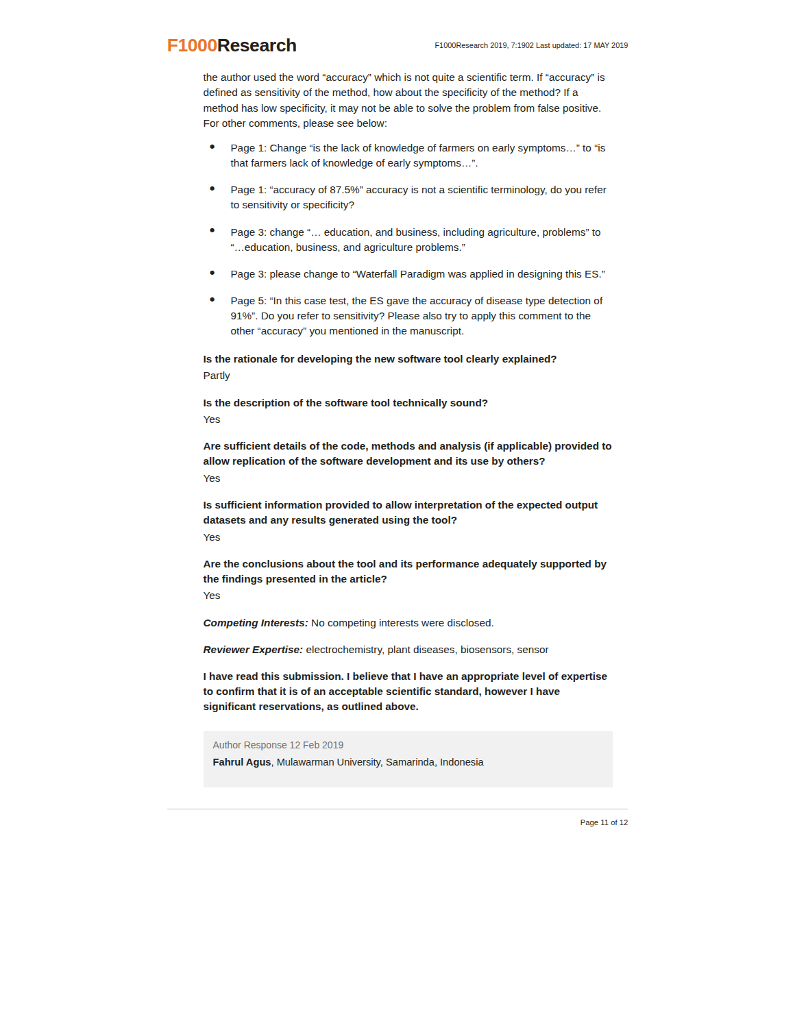F1000 Research
F1000Research 2019, 7:1902 Last updated: 17 MAY 2019
the author used the word “accuracy” which is not quite a scientific term. If “accuracy” is defined as sensitivity of the method, how about the specificity of the method? If a method has low specificity, it may not be able to solve the problem from false positive. For other comments, please see below:
Page 1: Change “is the lack of knowledge of farmers on early symptoms…” to “is that farmers lack of knowledge of early symptoms…”.
Page 1: “accuracy of 87.5%” accuracy is not a scientific terminology, do you refer to sensitivity or specificity?
Page 3: change “… education, and business, including agriculture, problems” to “…education, business, and agriculture problems.”
Page 3: please change to “Waterfall Paradigm was applied in designing this ES.”
Page 5: “In this case test, the ES gave the accuracy of disease type detection of 91%”. Do you refer to sensitivity? Please also try to apply this comment to the other “accuracy” you mentioned in the manuscript.
Is the rationale for developing the new software tool clearly explained?
Partly
Is the description of the software tool technically sound?
Yes
Are sufficient details of the code, methods and analysis (if applicable) provided to allow replication of the software development and its use by others?
Yes
Is sufficient information provided to allow interpretation of the expected output datasets and any results generated using the tool?
Yes
Are the conclusions about the tool and its performance adequately supported by the findings presented in the article?
Yes
Competing Interests: No competing interests were disclosed.
Reviewer Expertise: electrochemistry, plant diseases, biosensors, sensor
I have read this submission. I believe that I have an appropriate level of expertise to confirm that it is of an acceptable scientific standard, however I have significant reservations, as outlined above.
Author Response 12 Feb 2019
Fahrul Agus, Mulawarman University, Samarinda, Indonesia
Page 11 of 12